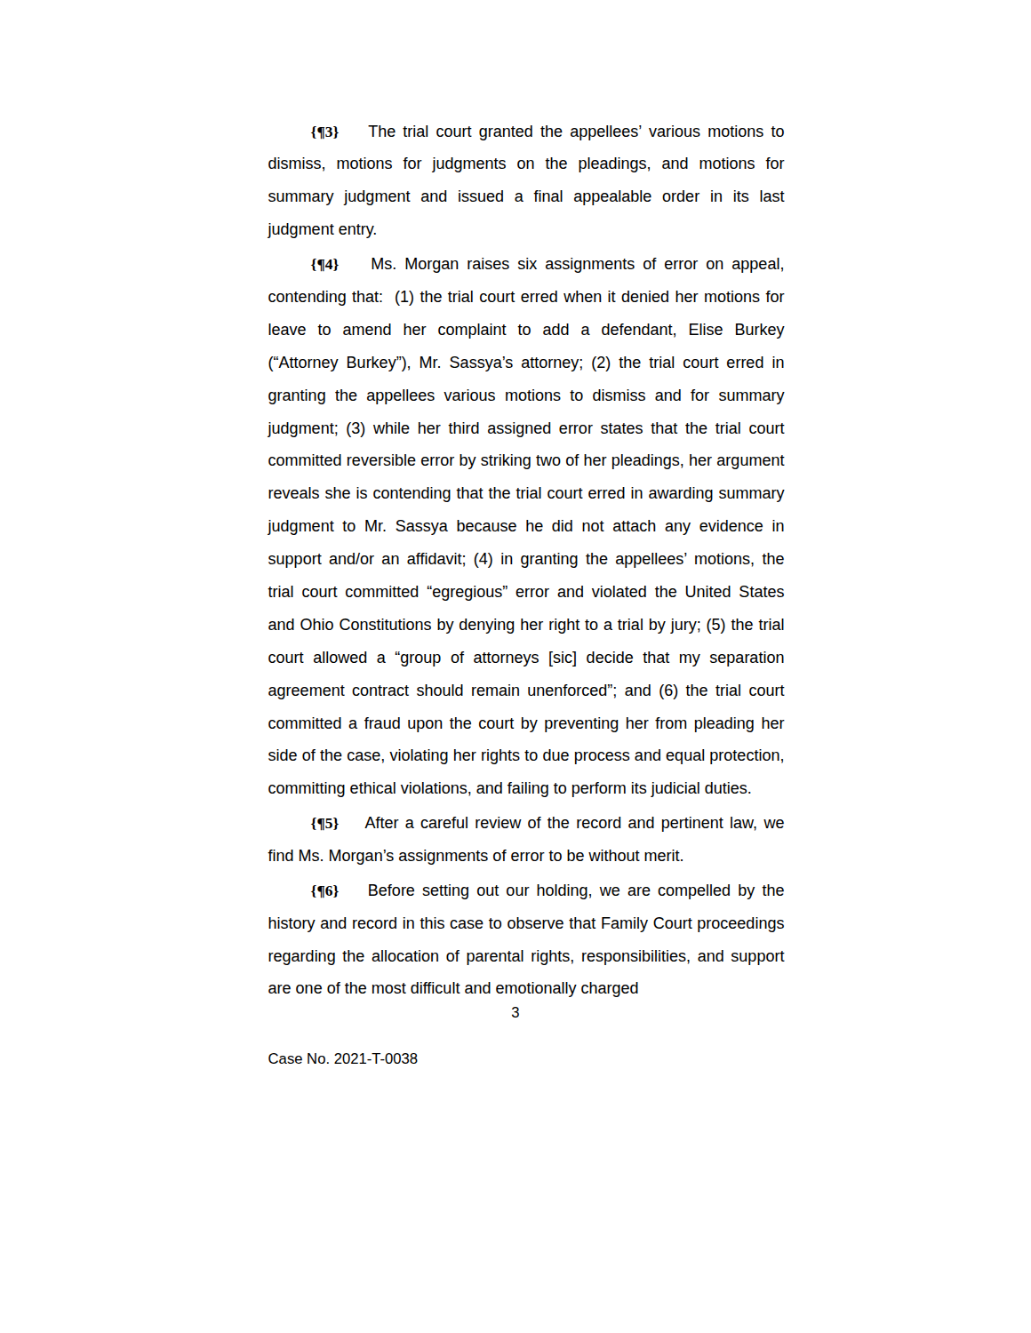{¶3} The trial court granted the appellees’ various motions to dismiss, motions for judgments on the pleadings, and motions for summary judgment and issued a final appealable order in its last judgment entry.
{¶4} Ms. Morgan raises six assignments of error on appeal, contending that: (1) the trial court erred when it denied her motions for leave to amend her complaint to add a defendant, Elise Burkey (“Attorney Burkey”), Mr. Sassya’s attorney; (2) the trial court erred in granting the appellees various motions to dismiss and for summary judgment; (3) while her third assigned error states that the trial court committed reversible error by striking two of her pleadings, her argument reveals she is contending that the trial court erred in awarding summary judgment to Mr. Sassya because he did not attach any evidence in support and/or an affidavit; (4) in granting the appellees’ motions, the trial court committed “egregious” error and violated the United States and Ohio Constitutions by denying her right to a trial by jury; (5) the trial court allowed a “group of attorneys [sic] decide that my separation agreement contract should remain unenforced”; and (6) the trial court committed a fraud upon the court by preventing her from pleading her side of the case, violating her rights to due process and equal protection, committing ethical violations, and failing to perform its judicial duties.
{¶5} After a careful review of the record and pertinent law, we find Ms. Morgan’s assignments of error to be without merit.
{¶6} Before setting out our holding, we are compelled by the history and record in this case to observe that Family Court proceedings regarding the allocation of parental rights, responsibilities, and support are one of the most difficult and emotionally charged
3
Case No. 2021-T-0038